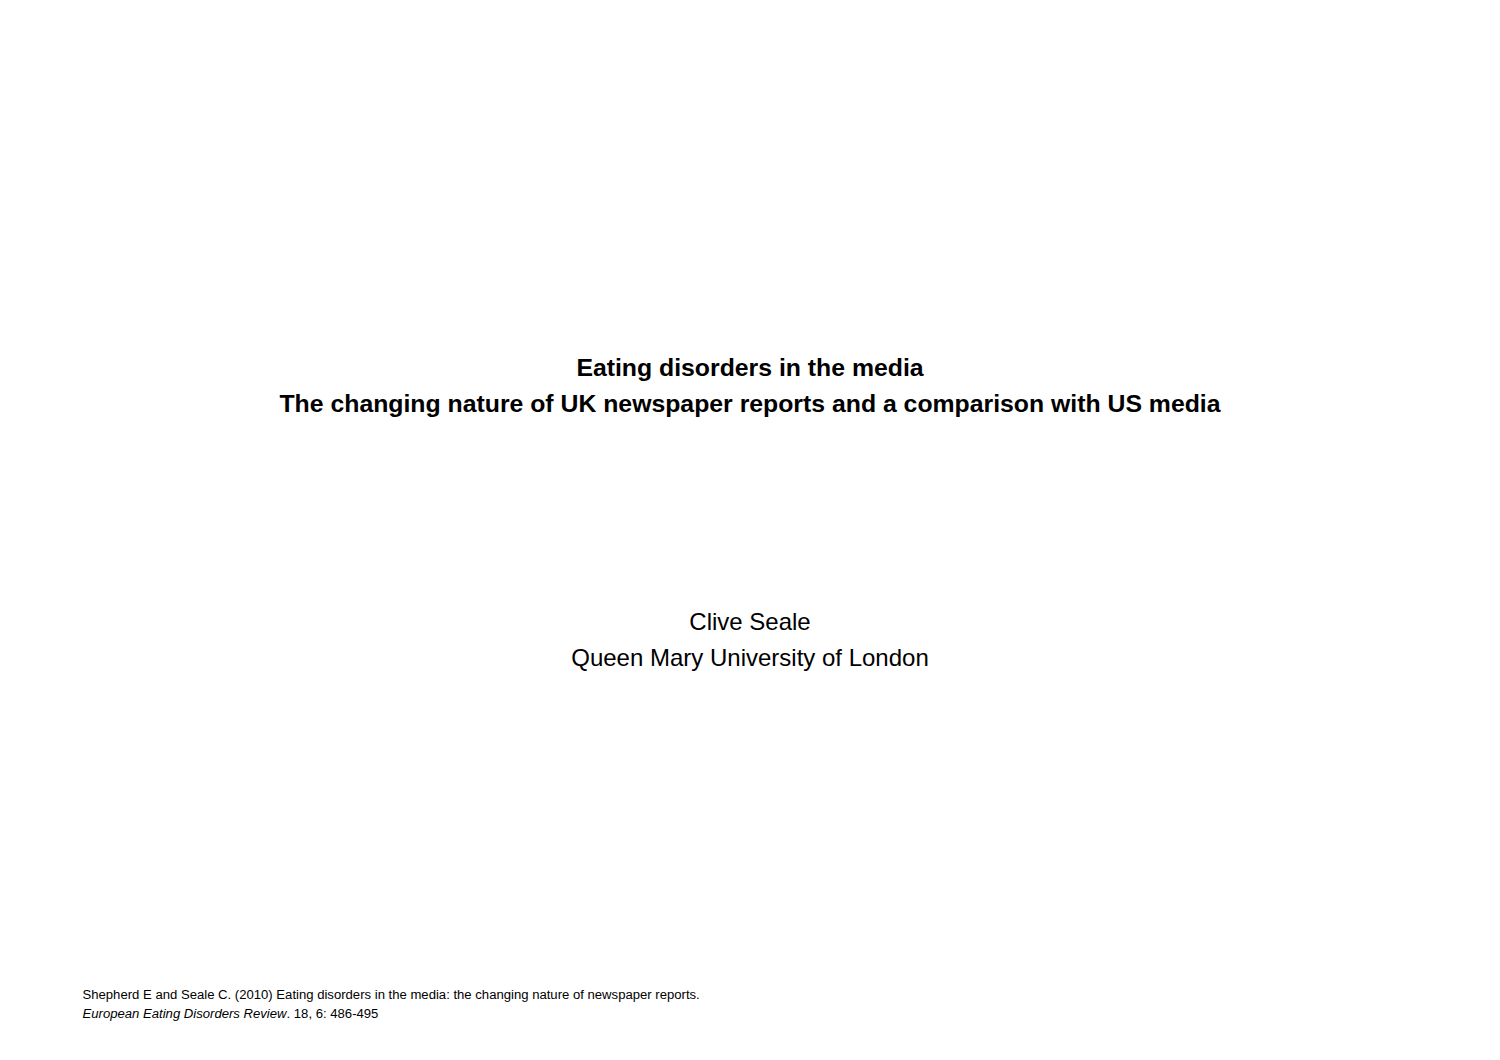Eating disorders in the media
The changing nature of UK newspaper reports and a comparison with US media
Clive Seale
Queen Mary University of London
Shepherd E and Seale C. (2010) Eating disorders in the media: the changing nature of newspaper reports. European Eating Disorders Review. 18, 6: 486-495